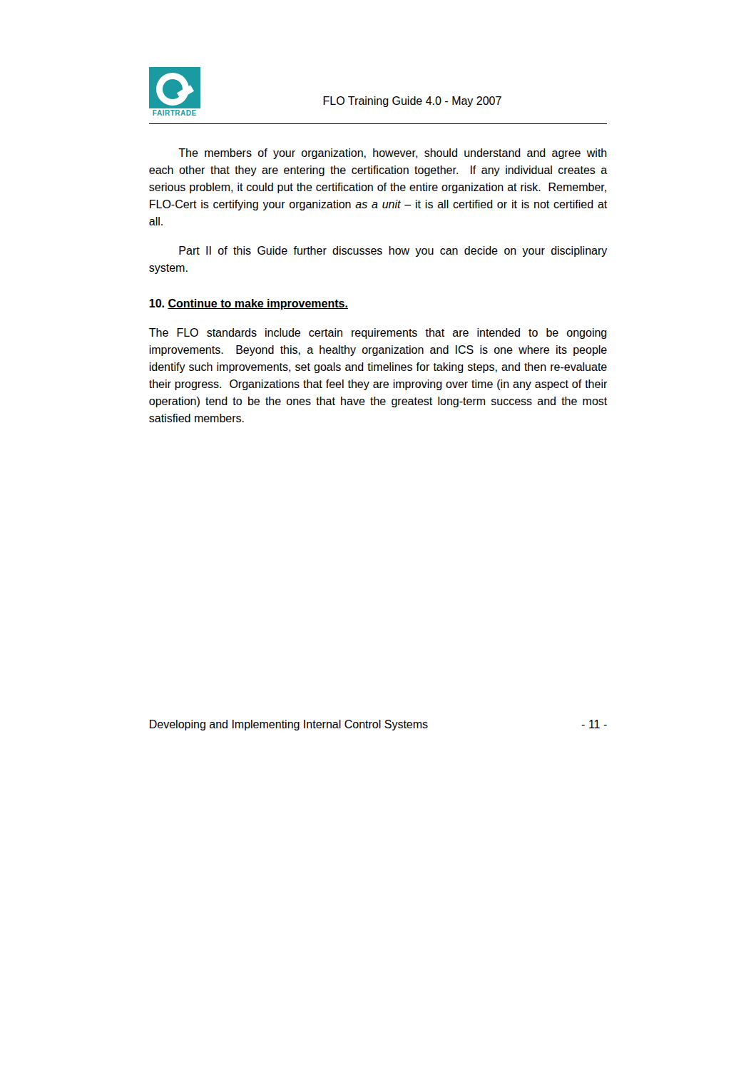FAIRTRADE
FLO Training Guide 4.0 - May 2007
The members of your organization, however, should understand and agree with each other that they are entering the certification together. If any individual creates a serious problem, it could put the certification of the entire organization at risk. Remember, FLO-Cert is certifying your organization as a unit – it is all certified or it is not certified at all.
Part II of this Guide further discusses how you can decide on your disciplinary system.
10. Continue to make improvements.
The FLO standards include certain requirements that are intended to be ongoing improvements. Beyond this, a healthy organization and ICS is one where its people identify such improvements, set goals and timelines for taking steps, and then re-evaluate their progress. Organizations that feel they are improving over time (in any aspect of their operation) tend to be the ones that have the greatest long-term success and the most satisfied members.
Developing and Implementing Internal Control Systems - 11 -